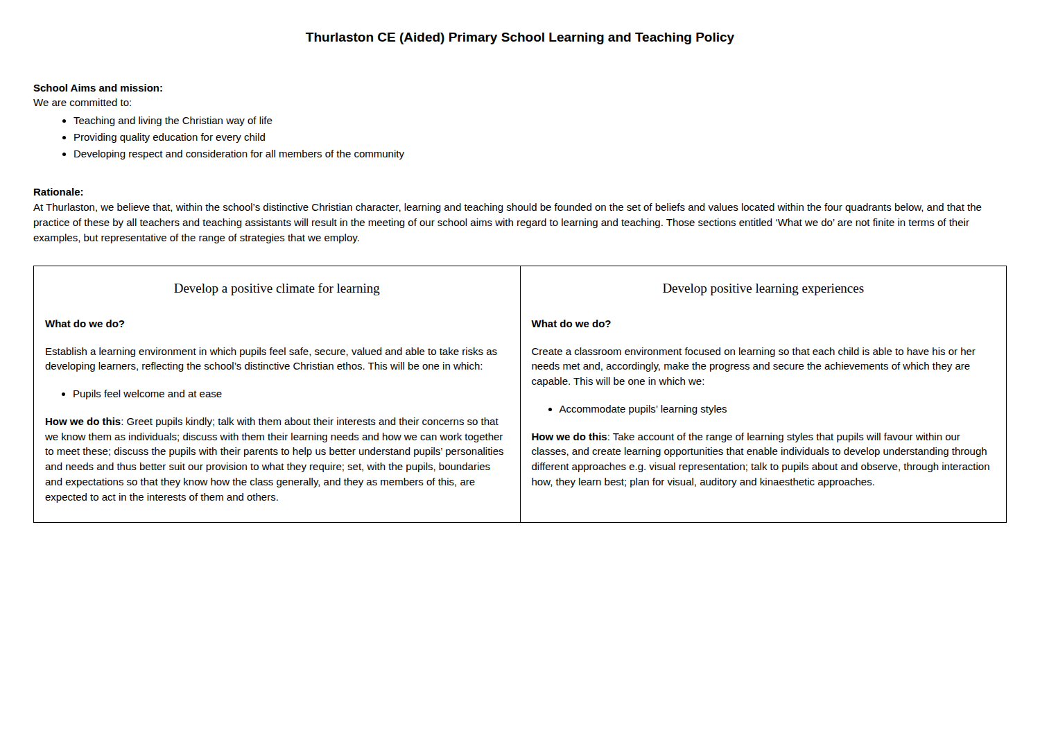Thurlaston CE (Aided) Primary School Learning and Teaching Policy
School Aims and mission:
We are committed to:
Teaching and living the Christian way of life
Providing quality education for every child
Developing respect and consideration for all members of the community
Rationale:
At Thurlaston, we believe that, within the school’s distinctive Christian character, learning and teaching should be founded on the set of beliefs and values located within the four quadrants below, and that the practice of these by all teachers and teaching assistants will result in the meeting of our school aims with regard to learning and teaching. Those sections entitled ‘What we do’ are not finite in terms of their examples, but representative of the range of strategies that we employ.
| Develop a positive climate for learning What do we do? Establish a learning environment in which pupils feel safe, secure, valued and able to take risks as developing learners, reflecting the school’s distinctive Christian ethos. This will be one in which: Pupils feel welcome and at ease How we do this : Greet pupils kindly; talk with them about their interests and their concerns so that we know them as individuals; discuss with them their learning needs and how we can work together to meet these; discuss the pupils with their parents to help us better understand pupils’ personalities and needs and thus better suit our provision to what they require; set, with the pupils, boundaries and expectations so that they know how the class generally, and they as members of this, are expected to act in the interests of them and others. | Develop positive learning experiences What do we do? Create a classroom environment focused on learning so that each child is able to have his or her needs met and, accordingly, make the progress and secure the achievements of which they are capable. This will be one in which we: Accommodate pupils’ learning styles How we do this : Take account of the range of learning styles that pupils will favour within our classes, and create learning opportunities that enable individuals to develop understanding through different approaches e.g. visual representation; talk to pupils about and observe, through interaction how, they learn best; plan for visual, auditory and kinaesthetic approaches. |